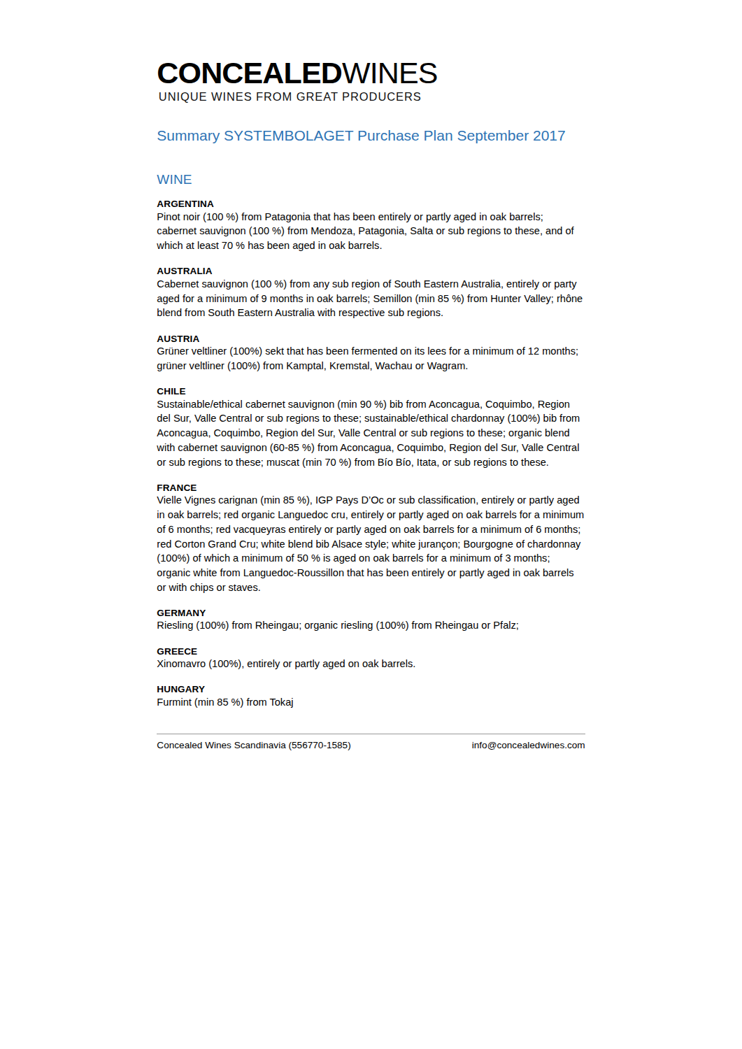CONCEALED WINES
UNIQUE WINES FROM GREAT PRODUCERS
Summary SYSTEMBOLAGET Purchase Plan September 2017
WINE
ARGENTINA
Pinot noir (100 %) from Patagonia that has been entirely or partly aged in oak barrels; cabernet sauvignon (100 %) from Mendoza, Patagonia, Salta or sub regions to these, and of which at least 70 % has been aged in oak barrels.
AUSTRALIA
Cabernet sauvignon (100 %) from any sub region of South Eastern Australia, entirely or party aged for a minimum of 9 months in oak barrels; Semillon (min 85 %) from Hunter Valley; rhône blend from South Eastern Australia with respective sub regions.
AUSTRIA
Grüner veltliner (100%) sekt that has been fermented on its lees for a minimum of 12 months; grüner veltliner (100%) from Kamptal, Kremstal, Wachau or Wagram.
CHILE
Sustainable/ethical cabernet sauvignon (min 90 %) bib from Aconcagua, Coquimbo, Region del Sur, Valle Central or sub regions to these; sustainable/ethical chardonnay (100%) bib from Aconcagua, Coquimbo, Region del Sur, Valle Central or sub regions to these; organic blend with cabernet sauvignon (60-85 %) from Aconcagua, Coquimbo, Region del Sur, Valle Central or sub regions to these; muscat (min 70 %) from Bío Bío, Itata, or sub regions to these.
FRANCE
Vielle Vignes carignan (min 85 %), IGP Pays D’Oc or sub classification, entirely or partly aged in oak barrels; red organic Languedoc cru, entirely or partly aged on oak barrels for a minimum of 6 months; red vacqueyras entirely or partly aged on oak barrels for a minimum of 6 months; red Corton Grand Cru; white blend bib Alsace style; white jurançon; Bourgogne of chardonnay (100%) of which a minimum of 50 % is aged on oak barrels for a minimum of 3 months; organic white from Languedoc-Roussillon that has been entirely or partly aged in oak barrels or with chips or staves.
GERMANY
Riesling (100%) from Rheingau; organic riesling (100%) from Rheingau or Pfalz;
GREECE
Xinomavro (100%), entirely or partly aged on oak barrels.
HUNGARY
Furmint (min 85 %) from Tokaj
Concealed Wines Scandinavia (556770-1585) info@concealedwines.com